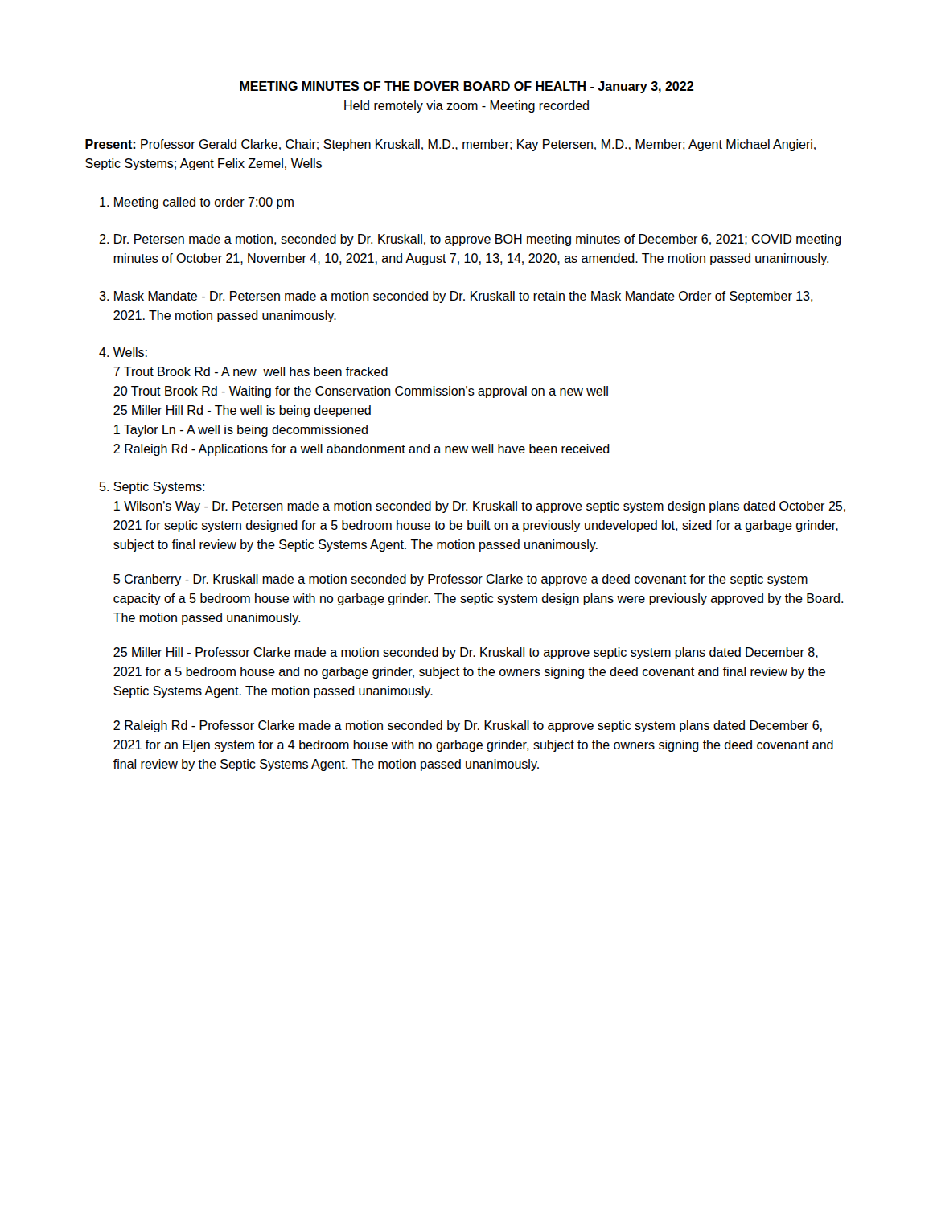MEETING MINUTES OF THE DOVER BOARD OF HEALTH - January 3, 2022
Held remotely via zoom - Meeting recorded
Present: Professor Gerald Clarke, Chair; Stephen Kruskall, M.D., member; Kay Petersen, M.D., Member; Agent Michael Angieri, Septic Systems; Agent Felix Zemel, Wells
Meeting called to order 7:00 pm
Dr. Petersen made a motion, seconded by Dr. Kruskall, to approve BOH meeting minutes of December 6, 2021; COVID meeting minutes of October 21, November 4, 10, 2021, and August 7, 10, 13, 14, 2020, as amended. The motion passed unanimously.
Mask Mandate - Dr. Petersen made a motion seconded by Dr. Kruskall to retain the Mask Mandate Order of September 13, 2021. The motion passed unanimously.
Wells:
7 Trout Brook Rd - A new well has been fracked
20 Trout Brook Rd - Waiting for the Conservation Commission's approval on a new well
25 Miller Hill Rd - The well is being deepened
1 Taylor Ln - A well is being decommissioned
2 Raleigh Rd - Applications for a well abandonment and a new well have been received
Septic Systems:
1 Wilson's Way - Dr. Petersen made a motion seconded by Dr. Kruskall to approve septic system design plans dated October 25, 2021 for septic system designed for a 5 bedroom house to be built on a previously undeveloped lot, sized for a garbage grinder, subject to final review by the Septic Systems Agent. The motion passed unanimously.
5 Cranberry - Dr. Kruskall made a motion seconded by Professor Clarke to approve a deed covenant for the septic system capacity of a 5 bedroom house with no garbage grinder. The septic system design plans were previously approved by the Board. The motion passed unanimously.
25 Miller Hill - Professor Clarke made a motion seconded by Dr. Kruskall to approve septic system plans dated December 8, 2021 for a 5 bedroom house and no garbage grinder, subject to the owners signing the deed covenant and final review by the Septic Systems Agent. The motion passed unanimously.
2 Raleigh Rd - Professor Clarke made a motion seconded by Dr. Kruskall to approve septic system plans dated December 6, 2021 for an Eljen system for a 4 bedroom house with no garbage grinder, subject to the owners signing the deed covenant and final review by the Septic Systems Agent. The motion passed unanimously.